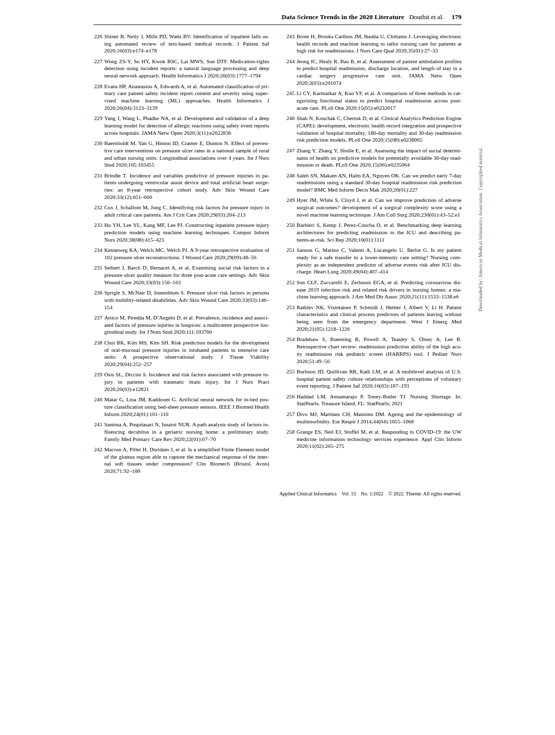Data Science Trends in the 2020 Literature Douthit et al. 179
Shiner B, Neily J, Mills PD, Watts BV. Identification of inpatient falls using automated review of text-based medical records. J Patient Saf 2020;16(03):e174–e178
Wong ZS-Y, So HY, Kwok BSC, Lai MWS, Sun DTF. Medication-rights detection using incident reports: a natural language processing and deep neural network approach. Health Informatics J 2020;26(03):1777–1794
Evans HP, Anastasiou A, Edwards A, et al. Automated classification of primary care patient safety incident report content and severity using supervised machine learning (ML) approaches. Health Informatics J 2020;26(04):3123–3139
Yang J, Wang L, Phadke NA, et al. Development and validation of a deep learning model for detection of allergic reactions using safety event reports across hospitals. JAMA Netw Open 2020;3(11):e2022836
Baernholdt M, Yan G, Hinton ID, Cramer E, Dunton N. Effect of preventive care interventions on pressure ulcer rates in a national sample of rural and urban nursing units: Longitudinal associations over 4 years. Int J Nurs Stud 2020;105:103455
Brindle T. Incidence and variables predictive of pressure injuries in patients undergoing ventricular assist device and total artificial heart surgeries: an 8-year retrospective cohort study. Adv Skin Wound Care 2020;33(12):651–660
Cox J, Schallom M, Jung C. Identifying risk factors for pressure injury in adult critical care patients. Am J Crit Care 2020;29(03):204–213
Hu YH, Lee YL, Kang MF, Lee PJ. Constructing inpatient pressure injury prediction models using machine learning techniques. Comput Inform Nurs 2020;38(08):415–423
Kenneweg KA, Welch MC, Welch PJ. A 9-year retrospective evaluation of 102 pressure ulcer reconstructions. J Wound Care 2020;29(09):48–56
Seibert J, Barch D, Bernacet A, et al. Examining social risk factors in a pressure ulcer quality measure for three post-acute care settings. Adv Skin Wound Care 2020;33(03):156–163
Sprigle S, McNair D, Sonenblum S. Pressure ulcer risk factors in persons with mobility-related disabilities. Adv Skin Wound Care 2020;33(03):146–154
Artico M, Piredda M, D’Angelo D, et al. Prevalence, incidence and associated factors of pressure injuries in hospices: a multicentre prospective longitudinal study. Int J Nurs Stud 2020;111:103760
Choi BK, Kim MS, Kim SH. Risk prediction models for the development of oral-mucosal pressure injuries in intubated patients in intensive care units: A prospective observational study. J Tissue Viability 2020;29(04):252–257
Osis SL, Diccini S. Incidence and risk factors associated with pressure injury in patients with traumatic brain injury. Int J Nurs Pract 2020;26(03):e12821
Matar G, Lina JM, Kaddoum G. Artificial neural network for in-bed posture classification using bed-sheet pressure sensors. IEEE J Biomed Health Inform 2020;24(01):101–110
Santosa A, Puspitasari N, Isnaini NUR. A path analysis study of factors influencing decubitus in a geriatric nursing home: a preliminary study. Family Med Primary Care Rev 2020;22(01):67–70
Macron A, Pillet H, Doridam J, et al. Is a simplified Finite Element model of the gluteus region able to capture the mechanical response of the internal soft tissues under compression? Clin Biomech (Bristol, Avon) 2020;71:92–100
Brom H, Brooks Carthon JM, Ikeaba U, Chittams J. Leveraging electronic health records and machine learning to tailor nursing care for patients at high risk for readmissions. J Nurs Care Qual 2020;35(01):27–33
Jeong IC, Healy R, Bao B, et al. Assessment of patient ambulation profiles to predict hospital readmission, discharge location, and length of stay in a cardiac surgery progressive care unit. JAMA Netw Open 2020;3(03):e201074
Li CY, Karmarkar A, Kuo YF, et al. A comparison of three methods in categorizing functional status to predict hospital readmission across post-acute care. PLoS One 2020;15(05):e0232017
Shah N, Konchak C, Chertok D, et al. Clinical Analytics Prediction Engine (CAPE): development, electronic health record integration and prospective validation of hospital mortality, 180-day mortality and 30-day readmission risk prediction models. PLoS One 2020;15(08):e0238065
Zhang Y, Zhang Y, Sholle E, et al. Assessing the impact of social determinants of health on predictive models for potentially avoidable 30-day readmission or death. PLoS One 2020;15(06):e0235064
Saleh SN, Makam AN, Halm EA, Nguyen OK. Can we predict early 7-day readmissions using a standard 30-day hospital readmission risk prediction model? BMC Med Inform Decis Mak 2020;20(01):227
Hyer JM, White S, Cloyd J, et al. Can we improve prediction of adverse surgical outcomes? development of a surgical complexity score using a novel machine learning technique. J Am Coll Surg 2020;230(01):43–52.e1
Barbieri S, Kemp J, Perez-Concha O, et al. Benchmarking deep learning architectures for predicting readmission to the ICU and describing patients-at-risk. Sci Rep 2020;10(01):1111
Sanson G, Marino C, Valenti A, Lucangelo U, Berlot G. Is my patient ready for a safe transfer to a lower-intensity care setting? Nursing complexity as an independent predictor of adverse events risk after ICU discharge. Heart Lung 2020;49(04):407–414
Sun CLF, Zuccarelli E, Zerhouni EGA, et al. Predicting coronavirus disease 2019 infection risk and related risk drivers in nursing homes: a machine learning approach. J Am Med Dir Assoc 2020;21(11):1533–1538.e6
Rathlev NK, Visintainer P, Schmidt J, Hettler J, Albert V, Li H. Patient characteristics and clinical process predictors of patients leaving without being seen from the emergency department. West J Emerg Med 2020;21(05):1218–1226
Bradshaw S, Buenning B, Powell A, Teasley S, Olney A, Lee B. Retrospective chart review: readmission prediction ability of the high acuity readmission risk pediatric screen (HARRPS) tool. J Pediatr Nurs 2020;51:49–56
Burlison JD, Quillivan RR, Kath LM, et al. A multilevel analysis of U.S. hospital patient safety culture relationships with perceptions of voluntary event reporting. J Patient Saf 2020;16(03):187–193
Haddad LM, Annamaraju P, Toney-Butler TJ. Nursing Shortage. In: StatPearls. Treasure Island, FL: StatPearls; 2021
Divo MJ, Martinez CH, Mannino DM. Ageing and the epidemiology of multimorbidity. Eur Respir J 2014;44(04):1055–1068
Grange ES, Neil EJ, Stoffel M, et al. Responding to COVID-19: the UW medicine information technology services experience. Appl Clin Inform 2020;11(02):265–275
Downloaded by: American Medical Informatics Association. Copyrighted material.
Applied Clinical Informatics Vol. 13 No. 1/2022 © 2022. Thieme. All rights reserved.